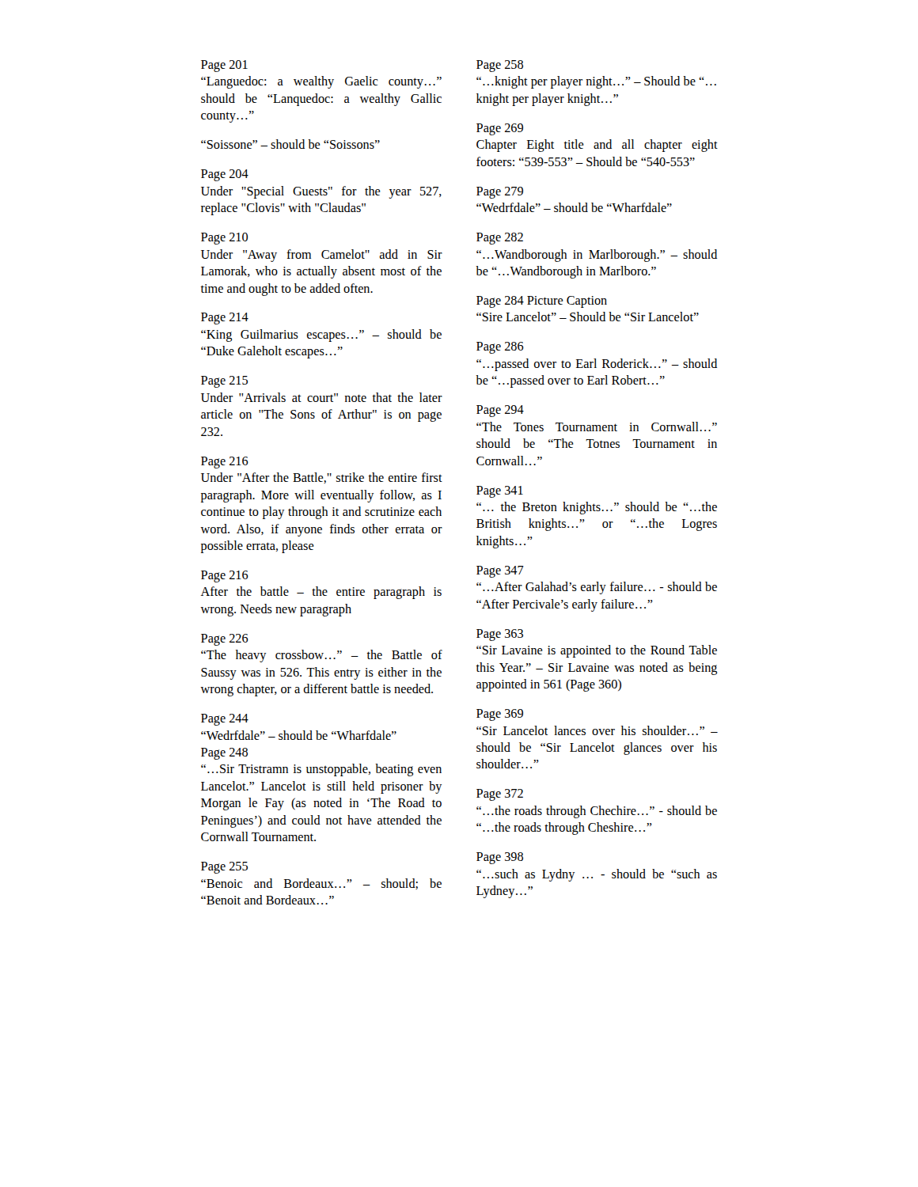Page 201
“Languedoc: a wealthy Gaelic county…” should be “Lanquedoc: a wealthy Gallic county…”
“Soissone” – should be “Soissons”
Page 204
Under "Special Guests" for the year 527, replace "Clovis" with "Claudas"
Page 210
Under "Away from Camelot" add in Sir Lamorak, who is actually absent most of the time and ought to be added often.
Page 214
“King Guilmarius escapes…” – should be “Duke Galeholt escapes…”
Page 215
Under "Arrivals at court" note that the later article on "The Sons of Arthur" is on page 232.
Page 216
Under "After the Battle," strike the entire first paragraph. More will eventually follow, as I continue to play through it and scrutinize each word. Also, if anyone finds other errata or possible errata, please
Page 216
After the battle – the entire paragraph is wrong. Needs new paragraph
Page 226
“The heavy crossbow…” – the Battle of Saussy was in 526. This entry is either in the wrong chapter, or a different battle is needed.
Page 244
“Wedrfdale” – should be “Wharfdale”
Page 248
“…Sir Tristramn is unstoppable, beating even Lancelot.” Lancelot is still held prisoner by Morgan le Fay (as noted in ‘The Road to Peningues’) and could not have attended the Cornwall Tournament.
Page 255
“Benoic and Bordeaux…” – should; be “Benoit and Bordeaux…”
Page 258
“…knight per player night…” – Should be “…knight per player knight…”
Page 269
Chapter Eight title and all chapter eight footers: “539-553” – Should be “540-553”
Page 279
“Wedrfdale” – should be “Wharfdale”
Page 282
“…Wandborough in Marlborough.” – should be “…Wandborough in Marlboro.”
Page 284 Picture Caption
“Sire Lancelot” – Should be “Sir Lancelot”
Page 286
“…passed over to Earl Roderick…” – should be “…passed over to Earl Robert…”
Page 294
“The Tones Tournament in Cornwall…” should be “The Totnes Tournament in Cornwall…”
Page 341
“… the Breton knights…” should be “…the British knights…” or “…the Logres knights…”
Page 347
“…After Galahad’s early failure… - should be “After Percivale’s early failure…”
Page 363
“Sir Lavaine is appointed to the Round Table this Year.” – Sir Lavaine was noted as being appointed in 561 (Page 360)
Page 369
“Sir Lancelot lances over his shoulder…” – should be “Sir Lancelot glances over his shoulder…”
Page 372
“…the roads through Chechire…” - should be “…the roads through Cheshire…”
Page 398
“…such as Lydny … - should be “such as Lydney…”